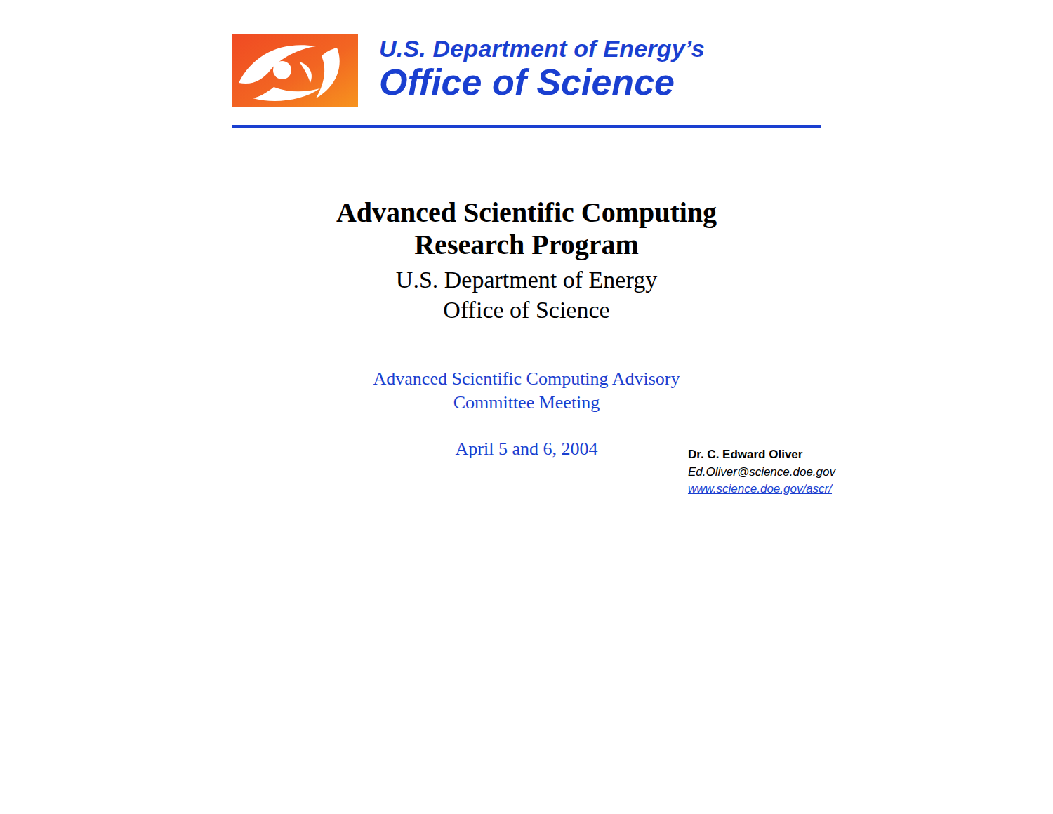U.S. Department of Energy’s
Office of Science
Advanced Scientific Computing
Research Program
U.S. Department of Energy
Office of Science
Advanced Scientific Computing Advisory
Committee Meeting
April 5 and 6, 2004
Dr. C. Edward Oliver
Ed.Oliver@science.doe.gov
www.science.doe.gov/ascr/